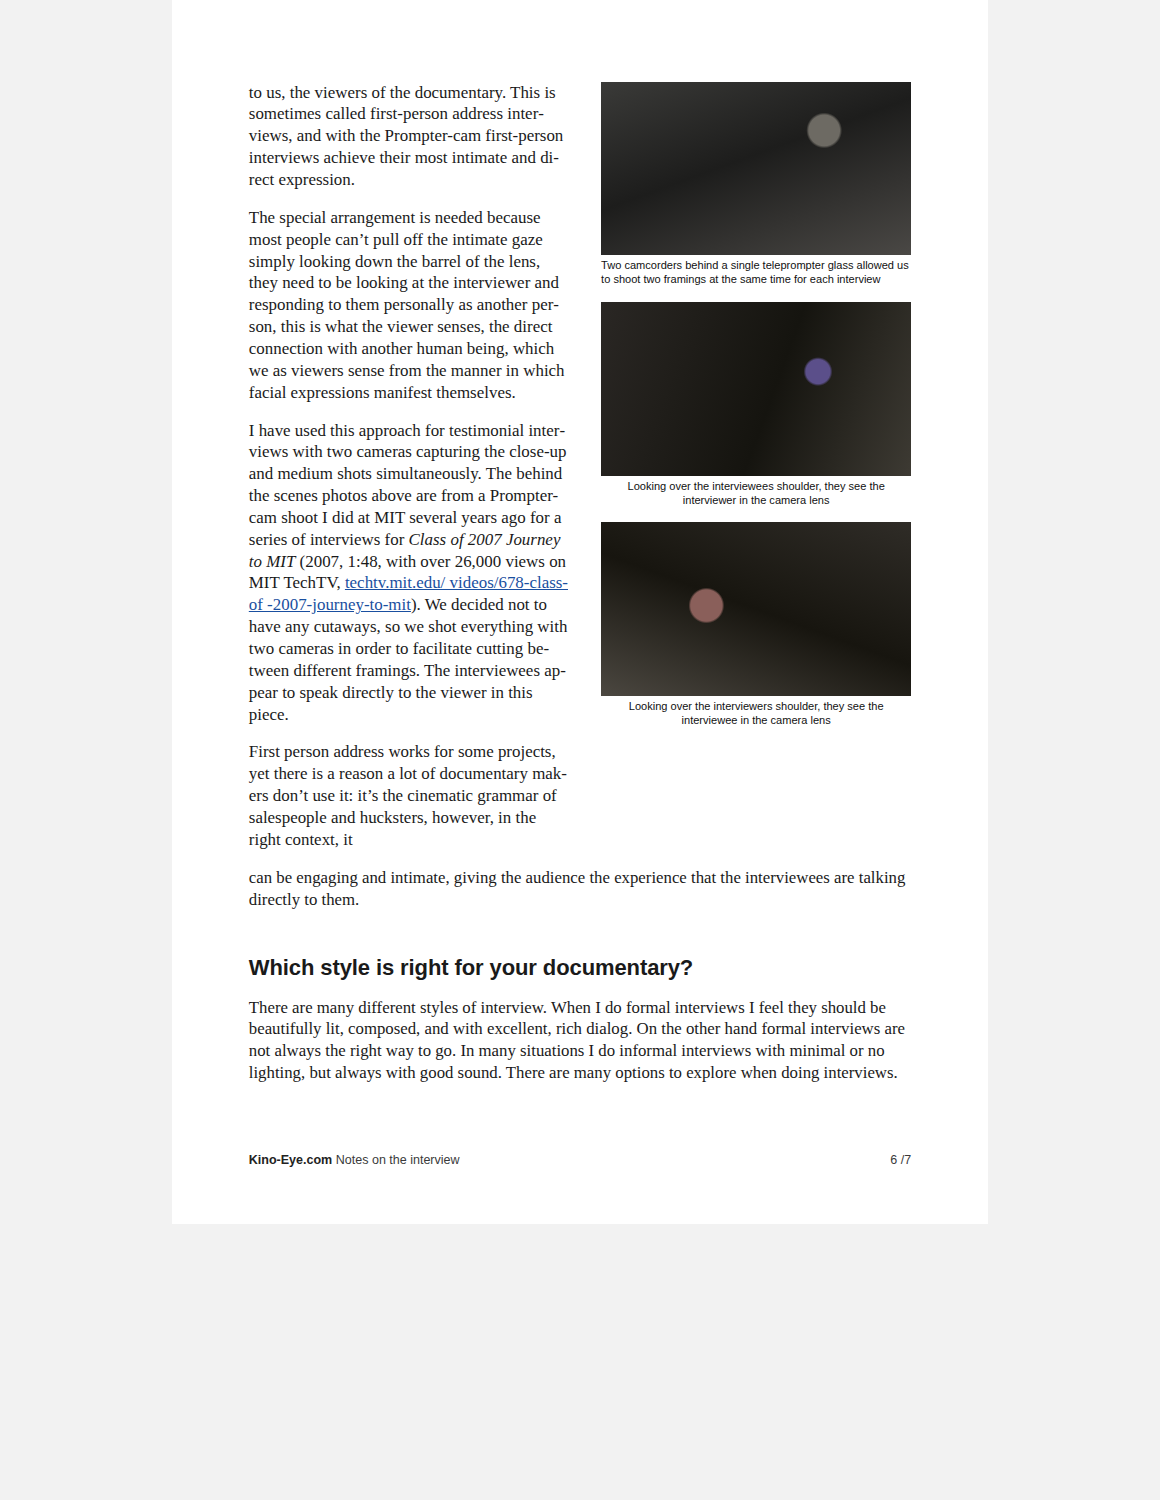to us, the viewers of the documentary. This is sometimes called first-person address interviews, and with the Prompter-cam first-person interviews achieve their most intimate and direct expression.
The special arrangement is needed because most people can’t pull off the intimate gaze simply looking down the barrel of the lens, they need to be looking at the interviewer and responding to them personally as another person, this is what the viewer senses, the direct connection with another human being, which we as viewers sense from the manner in which facial expressions manifest themselves.
I have used this approach for testimonial interviews with two cameras capturing the close-up and medium shots simultaneously. The behind the scenes photos above are from a Prompter-cam shoot I did at MIT several years ago for a series of interviews for Class of 2007 Journey to MIT (2007, 1:48, with over 26,000 views on MIT TechTV, techtv.mit.edu/ videos/678-class-of -2007-journey-to-mit). We decided not to have any cutaways, so we shot everything with two cameras in order to facilitate cutting between different framings. The interviewees appear to speak directly to the viewer in this piece.
First person address works for some projects, yet there is a reason a lot of documentary makers don’t use it: it’s the cinematic grammar of salespeople and hucksters, however, in the right context, it
Two camcorders behind a single teleprompter glass allowed us to shoot two framings at the same time for each interview
Looking over the interviewees shoulder, they see the interviewer in the camera lens
Looking over the interviewers shoulder, they see the interviewee in the camera lens
can be engaging and intimate, giving the audience the experience that the interviewees are talking directly to them.
Which style is right for your documentary?
There are many different styles of interview. When I do formal interviews I feel they should be beautifully lit, composed, and with excellent, rich dialog. On the other hand formal interviews are not always the right way to go. In many situations I do informal interviews with minimal or no lighting, but always with good sound. There are many options to explore when doing interviews.
Kino-Eye.com Notes on the interview
6 /7